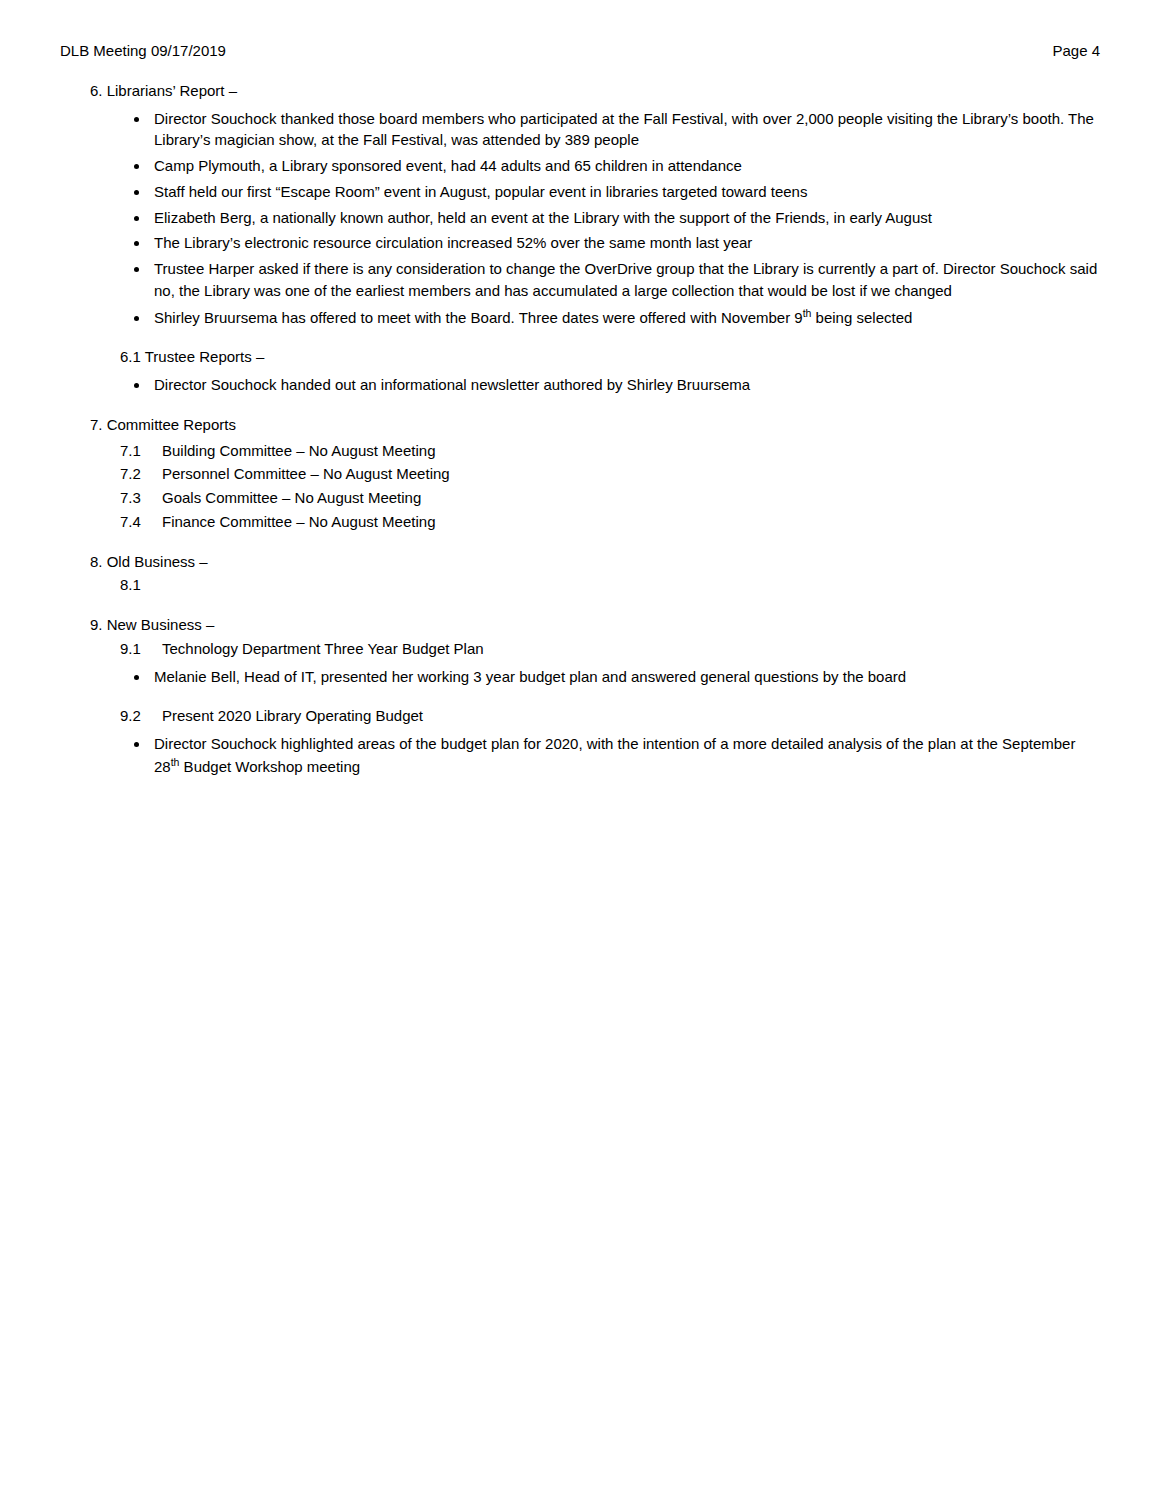DLB Meeting 09/17/2019 Page 4
Librarians’ Report –
Director Souchock thanked those board members who participated at the Fall Festival, with over 2,000 people visiting the Library’s booth. The Library’s magician show, at the Fall Festival, was attended by 389 people
Camp Plymouth, a Library sponsored event, had 44 adults and 65 children in attendance
Staff held our first “Escape Room” event in August, popular event in libraries targeted toward teens
Elizabeth Berg, a nationally known author, held an event at the Library with the support of the Friends, in early August
The Library’s electronic resource circulation increased 52% over the same month last year
Trustee Harper asked if there is any consideration to change the OverDrive group that the Library is currently a part of. Director Souchock said no, the Library was one of the earliest members and has accumulated a large collection that would be lost if we changed
Shirley Bruursema has offered to meet with the Board. Three dates were offered with November 9th being selected
6.1 Trustee Reports –
Director Souchock handed out an informational newsletter authored by Shirley Bruursema
Committee Reports
7.1 Building Committee – No August Meeting
7.2 Personnel Committee – No August Meeting
7.3 Goals Committee – No August Meeting
7.4 Finance Committee – No August Meeting
Old Business –
8.1
New Business –
9.1 Technology Department Three Year Budget Plan
Melanie Bell, Head of IT, presented her working 3 year budget plan and answered general questions by the board
9.2 Present 2020 Library Operating Budget
Director Souchock highlighted areas of the budget plan for 2020, with the intention of a more detailed analysis of the plan at the September 28th Budget Workshop meeting